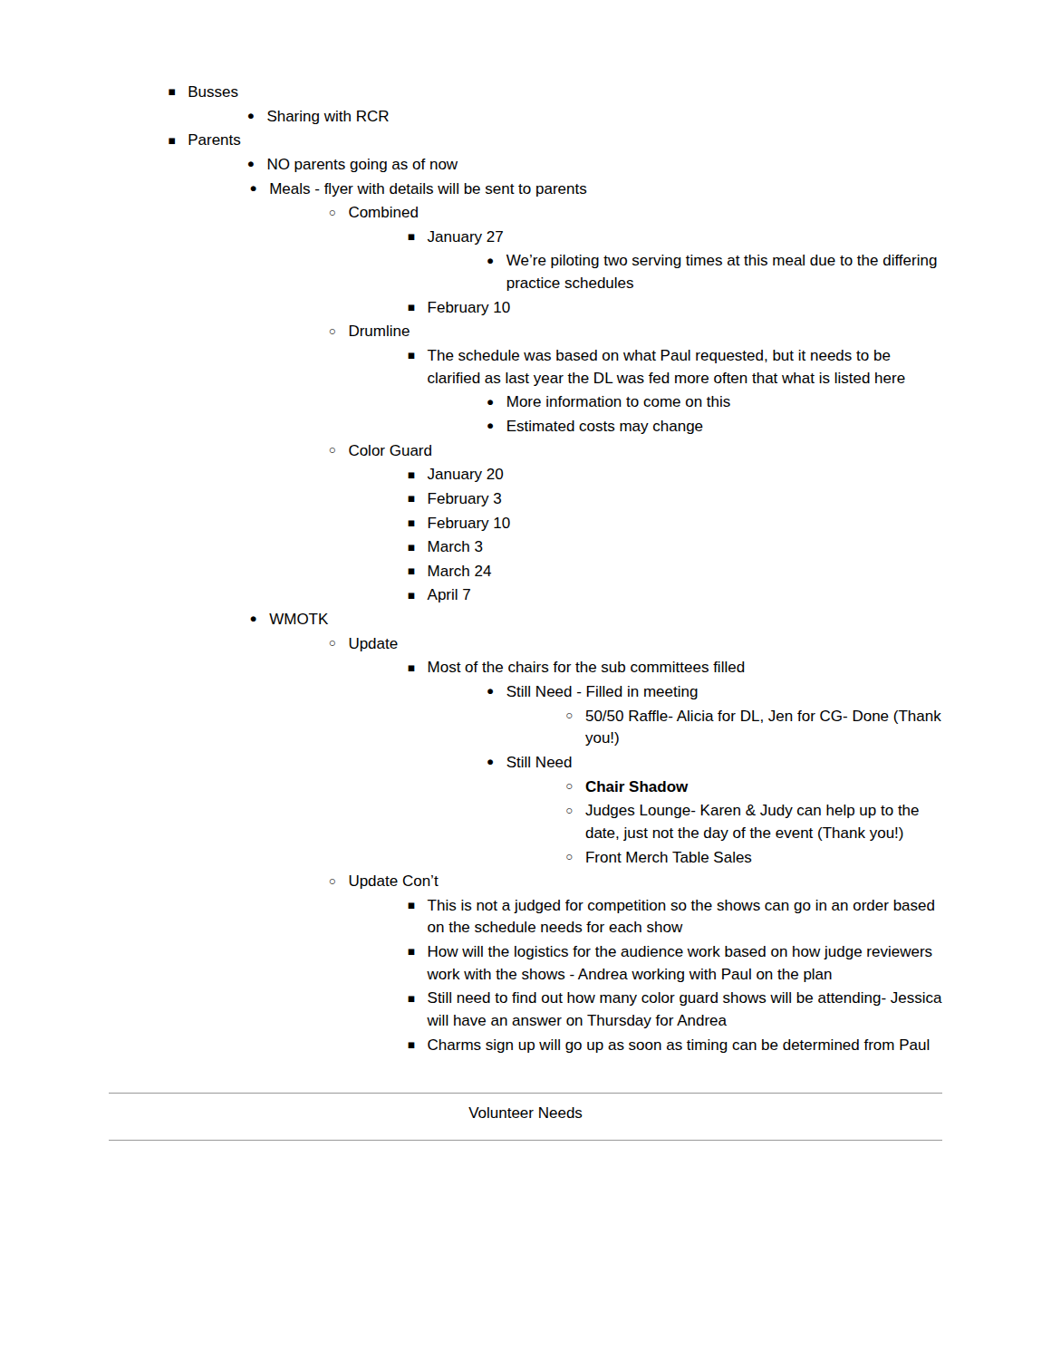Busses
Sharing with RCR
Parents
NO parents going as of now
Meals - flyer with details will be sent to parents
Combined
January 27
We’re piloting two serving times at this meal due to the differing practice schedules
February 10
Drumline
The schedule was based on what Paul requested, but it needs to be clarified as last year the DL was fed more often that what is listed here
More information to come on this
Estimated costs may change
Color Guard
January 20
February 3
February 10
March 3
March 24
April 7
WMOTK
Update
Most of the chairs for the sub committees filled
Still Need - Filled in meeting
50/50 Raffle- Alicia for DL, Jen for CG- Done (Thank you!)
Still Need
Chair Shadow
Judges Lounge- Karen & Judy can help up to the date, just not the day of the event (Thank you!)
Front Merch Table Sales
Update Con’t
This is not a judged for competition so the shows can go in an order based on the schedule needs for each show
How will the logistics for the audience work based on how judge reviewers work with the shows - Andrea working with Paul on the plan
Still need to find out how many color guard shows will be attending- Jessica will have an answer on Thursday for Andrea
Charms sign up will go up as soon as timing can be determined from Paul
Volunteer Needs